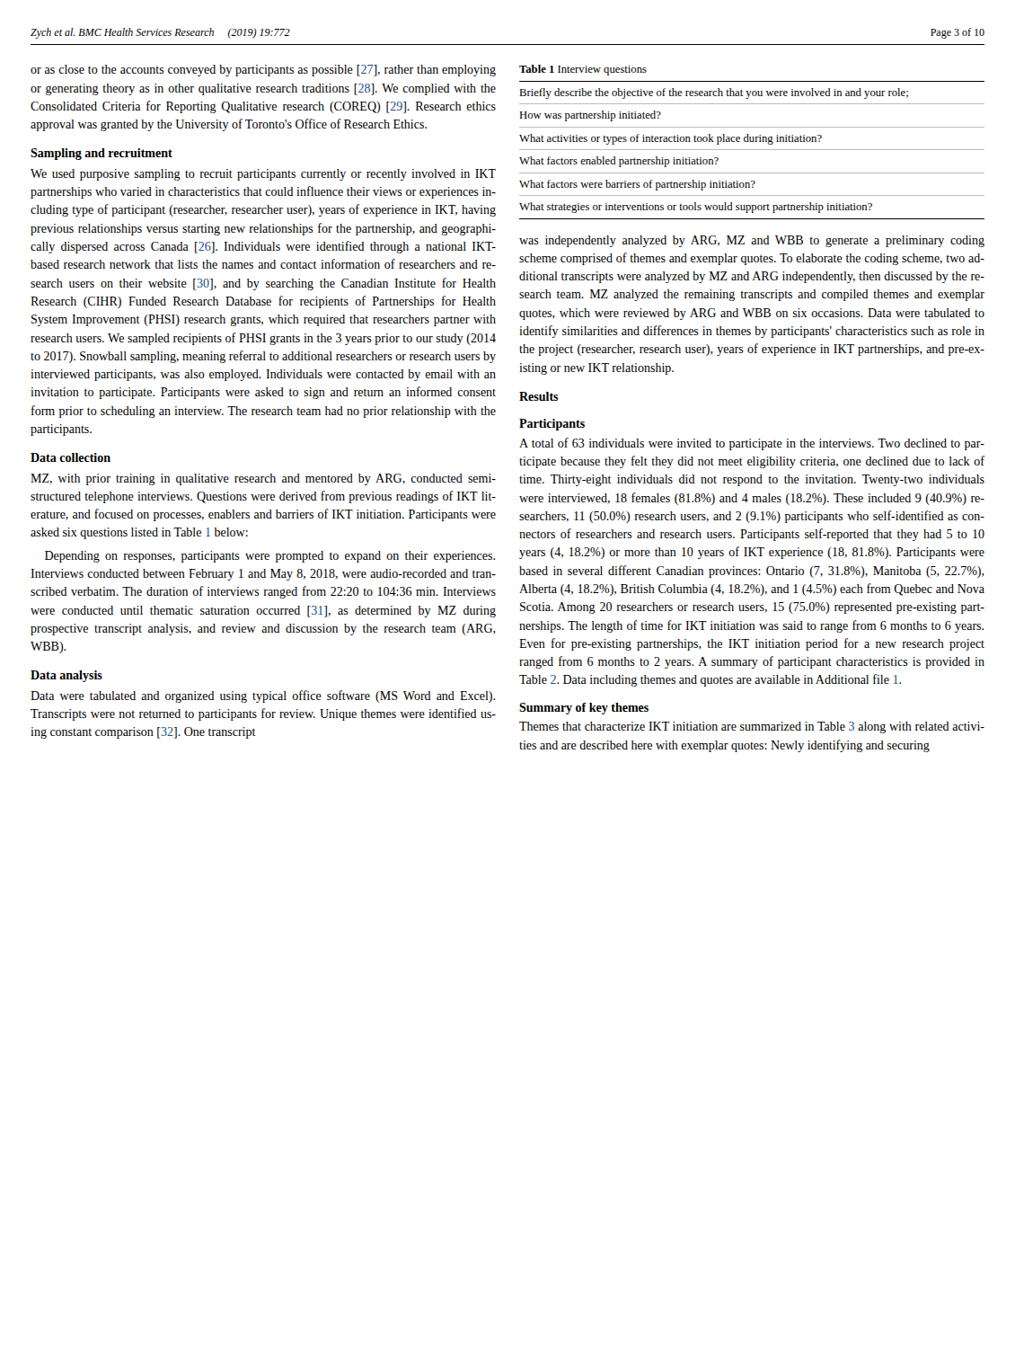Zych et al. BMC Health Services Research (2019) 19:772
Page 3 of 10
or as close to the accounts conveyed by participants as possible [27], rather than employing or generating theory as in other qualitative research traditions [28]. We complied with the Consolidated Criteria for Reporting Qualitative research (COREQ) [29]. Research ethics approval was granted by the University of Toronto's Office of Research Ethics.
Sampling and recruitment
We used purposive sampling to recruit participants currently or recently involved in IKT partnerships who varied in characteristics that could influence their views or experiences including type of participant (researcher, researcher user), years of experience in IKT, having previous relationships versus starting new relationships for the partnership, and geographically dispersed across Canada [26]. Individuals were identified through a national IKT-based research network that lists the names and contact information of researchers and research users on their website [30], and by searching the Canadian Institute for Health Research (CIHR) Funded Research Database for recipients of Partnerships for Health System Improvement (PHSI) research grants, which required that researchers partner with research users. We sampled recipients of PHSI grants in the 3 years prior to our study (2014 to 2017). Snowball sampling, meaning referral to additional researchers or research users by interviewed participants, was also employed. Individuals were contacted by email with an invitation to participate. Participants were asked to sign and return an informed consent form prior to scheduling an interview. The research team had no prior relationship with the participants.
Data collection
MZ, with prior training in qualitative research and mentored by ARG, conducted semi-structured telephone interviews. Questions were derived from previous readings of IKT literature, and focused on processes, enablers and barriers of IKT initiation. Participants were asked six questions listed in Table 1 below:
Depending on responses, participants were prompted to expand on their experiences. Interviews conducted between February 1 and May 8, 2018, were audio-recorded and transcribed verbatim. The duration of interviews ranged from 22:20 to 104:36 min. Interviews were conducted until thematic saturation occurred [31], as determined by MZ during prospective transcript analysis, and review and discussion by the research team (ARG, WBB).
Data analysis
Data were tabulated and organized using typical office software (MS Word and Excel). Transcripts were not returned to participants for review. Unique themes were identified using constant comparison [32]. One transcript
Table 1 Interview questions
| Briefly describe the objective of the research that you were involved in and your role; |
| How was partnership initiated? |
| What activities or types of interaction took place during initiation? |
| What factors enabled partnership initiation? |
| What factors were barriers of partnership initiation? |
| What strategies or interventions or tools would support partnership initiation? |
was independently analyzed by ARG, MZ and WBB to generate a preliminary coding scheme comprised of themes and exemplar quotes. To elaborate the coding scheme, two additional transcripts were analyzed by MZ and ARG independently, then discussed by the research team. MZ analyzed the remaining transcripts and compiled themes and exemplar quotes, which were reviewed by ARG and WBB on six occasions. Data were tabulated to identify similarities and differences in themes by participants' characteristics such as role in the project (researcher, research user), years of experience in IKT partnerships, and pre-existing or new IKT relationship.
Results
Participants
A total of 63 individuals were invited to participate in the interviews. Two declined to participate because they felt they did not meet eligibility criteria, one declined due to lack of time. Thirty-eight individuals did not respond to the invitation. Twenty-two individuals were interviewed, 18 females (81.8%) and 4 males (18.2%). These included 9 (40.9%) researchers, 11 (50.0%) research users, and 2 (9.1%) participants who self-identified as connectors of researchers and research users. Participants self-reported that they had 5 to 10 years (4, 18.2%) or more than 10 years of IKT experience (18, 81.8%). Participants were based in several different Canadian provinces: Ontario (7, 31.8%), Manitoba (5, 22.7%), Alberta (4, 18.2%), British Columbia (4, 18.2%), and 1 (4.5%) each from Quebec and Nova Scotia. Among 20 researchers or research users, 15 (75.0%) represented pre-existing partnerships. The length of time for IKT initiation was said to range from 6 months to 6 years. Even for pre-existing partnerships, the IKT initiation period for a new research project ranged from 6 months to 2 years. A summary of participant characteristics is provided in Table 2. Data including themes and quotes are available in Additional file 1.
Summary of key themes
Themes that characterize IKT initiation are summarized in Table 3 along with related activities and are described here with exemplar quotes: Newly identifying and securing